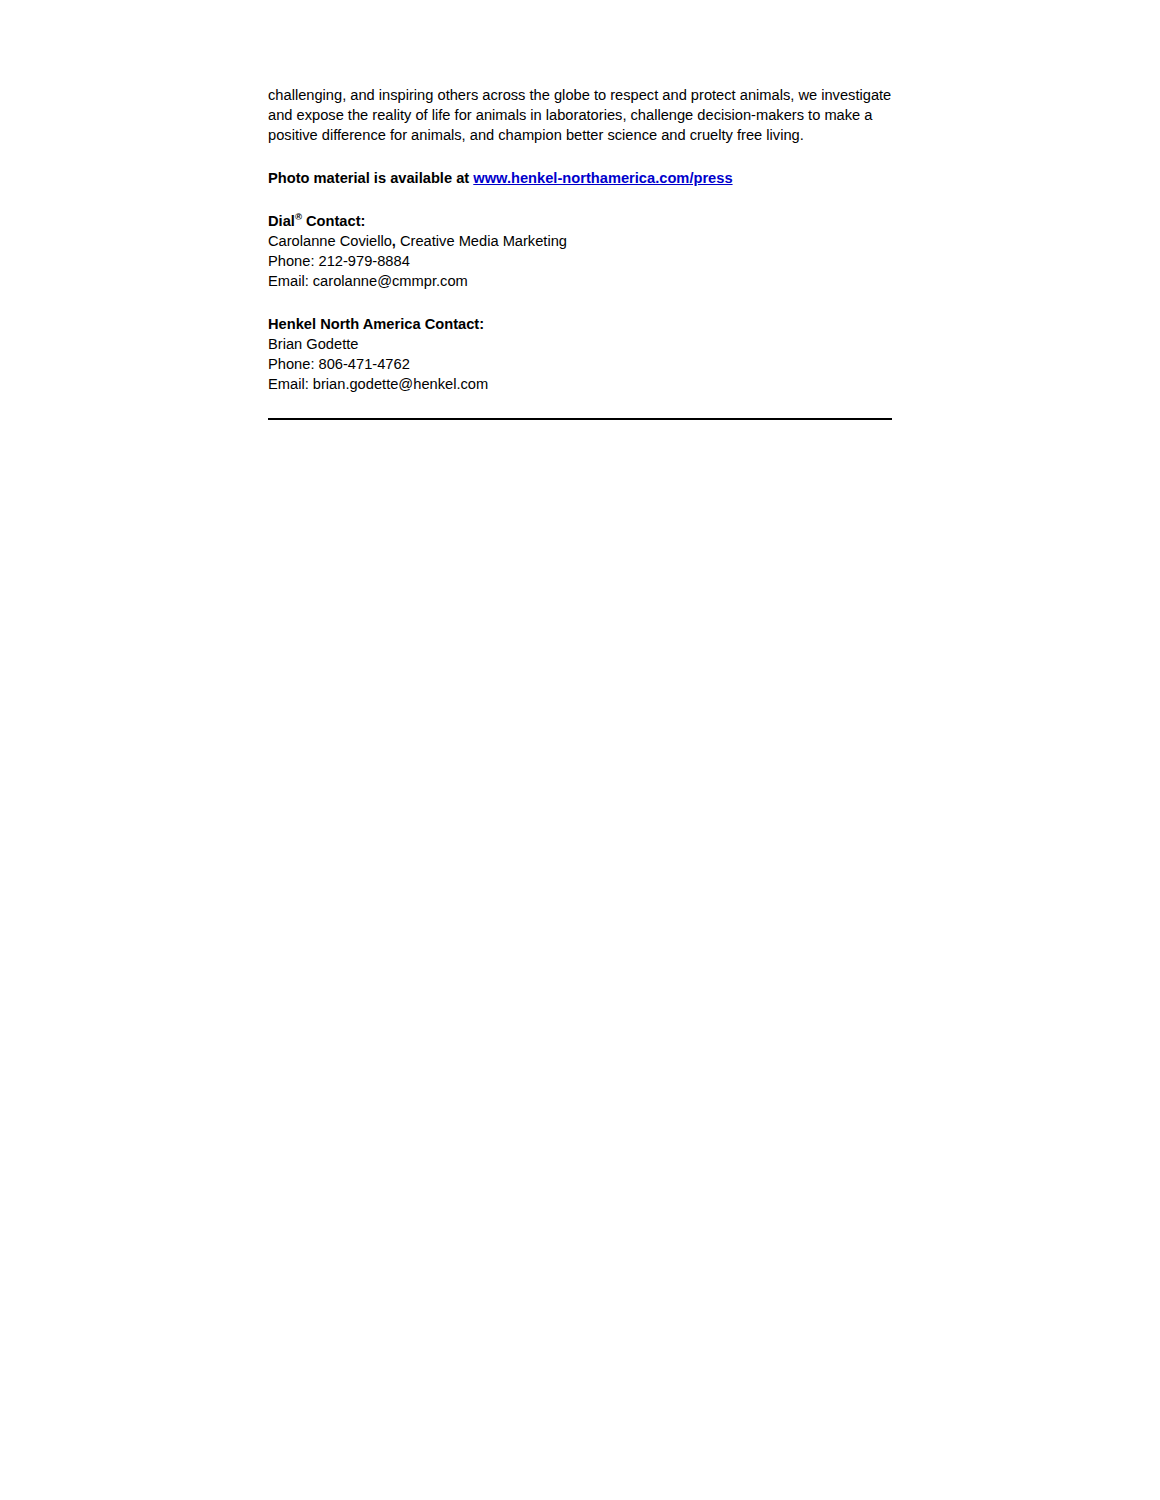challenging, and inspiring others across the globe to respect and protect animals, we investigate and expose the reality of life for animals in laboratories, challenge decision-makers to make a positive difference for animals, and champion better science and cruelty free living.
Photo material is available at www.henkel-northamerica.com/press
Dial® Contact:
Carolanne Coviello, Creative Media Marketing
Phone: 212-979-8884
Email: carolanne@cmmpr.com
Henkel North America Contact:
Brian Godette
Phone: 806-471-4762
Email: brian.godette@henkel.com